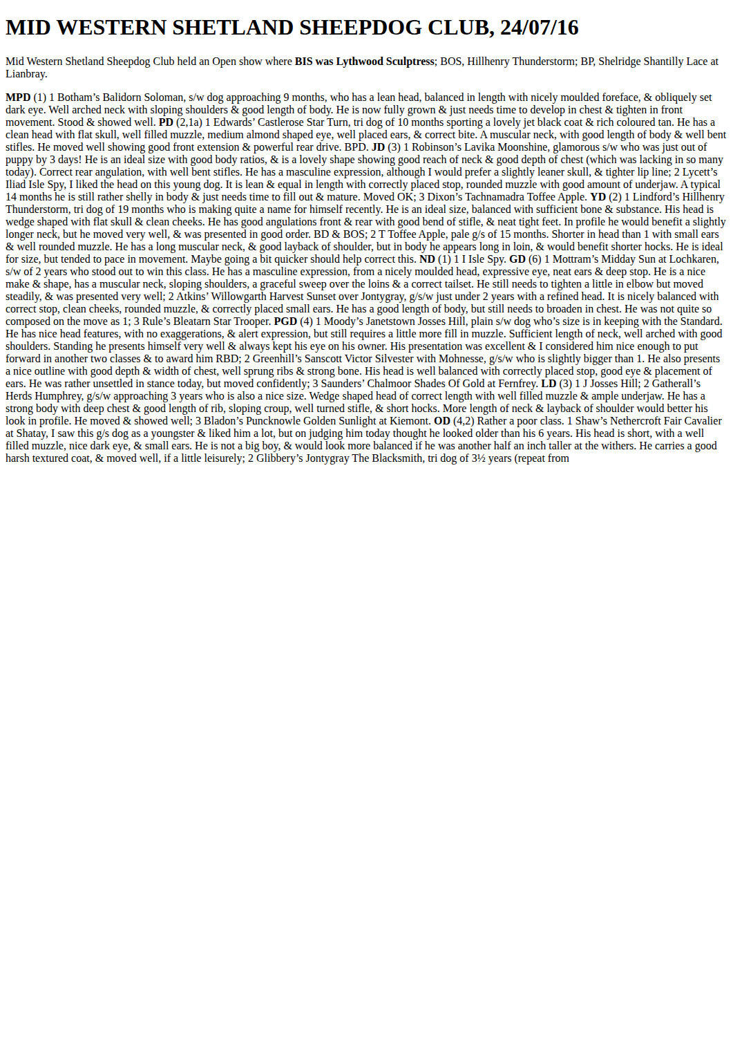MID WESTERN SHETLAND SHEEPDOG CLUB, 24/07/16
Mid Western Shetland Sheepdog Club held an Open show where BIS was Lythwood Sculptress; BOS, Hillhenry Thunderstorm; BP, Shelridge Shantilly Lace at Lianbray.
MPD (1) 1 Botham’s Balidorn Soloman, s/w dog approaching 9 months, who has a lean head, balanced in length with nicely moulded foreface, & obliquely set dark eye. Well arched neck with sloping shoulders & good length of body. He is now fully grown & just needs time to develop in chest & tighten in front movement. Stood & showed well. PD (2,1a) 1 Edwards’ Castlerose Star Turn, tri dog of 10 months sporting a lovely jet black coat & rich coloured tan. He has a clean head with flat skull, well filled muzzle, medium almond shaped eye, well placed ears, & correct bite. A muscular neck, with good length of body & well bent stifles. He moved well showing good front extension & powerful rear drive. BPD. JD (3) 1 Robinson’s Lavika Moonshine, glamorous s/w who was just out of puppy by 3 days! He is an ideal size with good body ratios, & is a lovely shape showing good reach of neck & good depth of chest (which was lacking in so many today). Correct rear angulation, with well bent stifles. He has a masculine expression, although I would prefer a slightly leaner skull, & tighter lip line; 2 Lycett’s Iliad Isle Spy, I liked the head on this young dog. It is lean & equal in length with correctly placed stop, rounded muzzle with good amount of underjaw. A typical 14 months he is still rather shelly in body & just needs time to fill out & mature. Moved OK; 3 Dixon’s Tachnamadra Toffee Apple. YD (2) 1 Lindford’s Hillhenry Thunderstorm, tri dog of 19 months who is making quite a name for himself recently. He is an ideal size, balanced with sufficient bone & substance. His head is wedge shaped with flat skull & clean cheeks. He has good angulations front & rear with good bend of stifle, & neat tight feet. In profile he would benefit a slightly longer neck, but he moved very well, & was presented in good order. BD & BOS; 2 T Toffee Apple, pale g/s of 15 months. Shorter in head than 1 with small ears & well rounded muzzle. He has a long muscular neck, & good layback of shoulder, but in body he appears long in loin, & would benefit shorter hocks. He is ideal for size, but tended to pace in movement. Maybe going a bit quicker should help correct this. ND (1) 1 I Isle Spy. GD (6) 1 Mottram’s Midday Sun at Lochkaren, s/w of 2 years who stood out to win this class. He has a masculine expression, from a nicely moulded head, expressive eye, neat ears & deep stop. He is a nice make & shape, has a muscular neck, sloping shoulders, a graceful sweep over the loins & a correct tailset. He still needs to tighten a little in elbow but moved steadily, & was presented very well; 2 Atkins’ Willowgarth Harvest Sunset over Jontygray, g/s/w just under 2 years with a refined head. It is nicely balanced with correct stop, clean cheeks, rounded muzzle, & correctly placed small ears. He has a good length of body, but still needs to broaden in chest. He was not quite so composed on the move as 1; 3 Rule’s Bleatarn Star Trooper. PGD (4) 1 Moody’s Janetstown Josses Hill, plain s/w dog who’s size is in keeping with the Standard. He has nice head features, with no exaggerations, & alert expression, but still requires a little more fill in muzzle. Sufficient length of neck, well arched with good shoulders. Standing he presents himself very well & always kept his eye on his owner. His presentation was excellent & I considered him nice enough to put forward in another two classes & to award him RBD; 2 Greenhill’s Sanscott Victor Silvester with Mohnesse, g/s/w who is slightly bigger than 1. He also presents a nice outline with good depth & width of chest, well sprung ribs & strong bone. His head is well balanced with correctly placed stop, good eye & placement of ears. He was rather unsettled in stance today, but moved confidently; 3 Saunders’ Chalmoor Shades Of Gold at Fernfrey. LD (3) 1 J Josses Hill; 2 Gatherall’s Herds Humphrey, g/s/w approaching 3 years who is also a nice size. Wedge shaped head of correct length with well filled muzzle & ample underjaw. He has a strong body with deep chest & good length of rib, sloping croup, well turned stifle, & short hocks. More length of neck & layback of shoulder would better his look in profile. He moved & showed well; 3 Bladon’s Puncknowle Golden Sunlight at Kiemont. OD (4,2) Rather a poor class. 1 Shaw’s Nethercroft Fair Cavalier at Shatay, I saw this g/s dog as a youngster & liked him a lot, but on judging him today thought he looked older than his 6 years. His head is short, with a well filled muzzle, nice dark eye, & small ears. He is not a big boy, & would look more balanced if he was another half an inch taller at the withers. He carries a good harsh textured coat, & moved well, if a little leisurely; 2 Glibbery’s Jontygray The Blacksmith, tri dog of 3½ years (repeat from